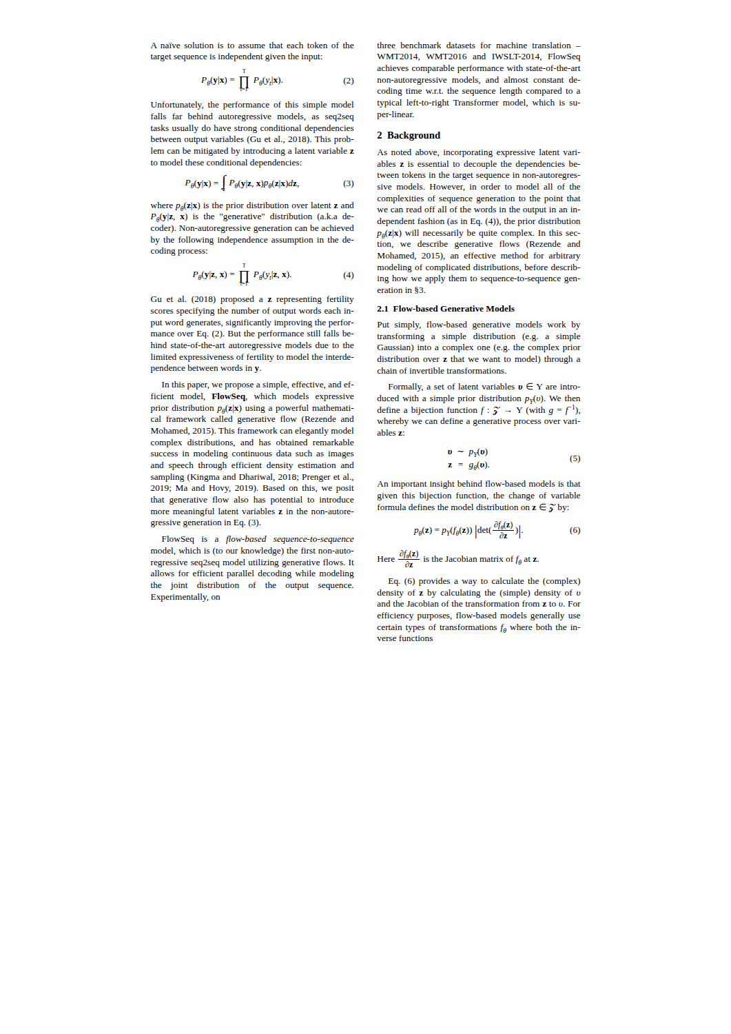A naïve solution is to assume that each token of the target sequence is independent given the input:
Pθ(y|x) = T∏t=1 Pθ(yt|x).
(2)
Unfortunately, the performance of this simple model falls far behind autoregressive models, as seq2seq tasks usually do have strong conditional dependencies between output variables (Gu et al., 2018). This problem can be mitigated by introducing a latent variable z to model these conditional dependencies:
Pθ(y|x) = ∫z Pθ(y|z, x)pθ(z|x)dz,
(3)
where pθ(z|x) is the prior distribution over latent z and Pθ(y|z, x) is the "generative" distribution (a.k.a decoder). Non-autoregressive generation can be achieved by the following independence assumption in the decoding process:
Pθ(y|z, x) = T∏t=1 Pθ(yt|z, x).
(4)
Gu et al. (2018) proposed a z representing fertility scores specifying the number of output words each input word generates, significantly improving the performance over Eq. (2). But the performance still falls behind state-of-the-art autoregressive models due to the limited expressiveness of fertility to model the interdependence between words in y.
In this paper, we propose a simple, effective, and efficient model, FlowSeq, which models expressive prior distribution pθ(z|x) using a powerful mathematical framework called generative flow (Rezende and Mohamed, 2015). This framework can elegantly model complex distributions, and has obtained remarkable success in modeling continuous data such as images and speech through efficient density estimation and sampling (Kingma and Dhariwal, 2018; Prenger et al., 2019; Ma and Hovy, 2019). Based on this, we posit that generative flow also has potential to introduce more meaningful latent variables z in the non-autoregressive generation in Eq. (3).
FlowSeq is a flow-based sequence-to-sequence model, which is (to our knowledge) the first non-autoregressive seq2seq model utilizing generative flows. It allows for efficient parallel decoding while modeling the joint distribution of the output sequence. Experimentally, on
three benchmark datasets for machine translation – WMT2014, WMT2016 and IWSLT-2014, FlowSeq achieves comparable performance with state-of-the-art non-autoregressive models, and almost constant decoding time w.r.t. the sequence length compared to a typical left-to-right Transformer model, which is super-linear.
2 Background
As noted above, incorporating expressive latent variables z is essential to decouple the dependencies between tokens in the target sequence in non-autoregressive models. However, in order to model all of the complexities of sequence generation to the point that we can read off all of the words in the output in an independent fashion (as in Eq. (4)), the prior distribution pθ(z|x) will necessarily be quite complex. In this section, we describe generative flows (Rezende and Mohamed, 2015), an effective method for arbitrary modeling of complicated distributions, before describing how we apply them to sequence-to-sequence generation in §3.
2.1 Flow-based Generative Models
Put simply, flow-based generative models work by transforming a simple distribution (e.g. a simple Gaussian) into a complex one (e.g. the complex prior distribution over z that we want to model) through a chain of invertible transformations.
Formally, a set of latent variables υ ∈ Υ are introduced with a simple prior distribution pΥ(υ). We then define a bijection function f : 𝒵 → Υ (with g = f−1), whereby we can define a generative process over variables z:
| υ | ∼ | p Υ ( υ ) |
| z | = | g θ ( υ ). |
(5)
An important insight behind flow-based models is that given this bijection function, the change of variable formula defines the model distribution on z ∈ 𝒵 by:
pθ(z) = pΥ(fθ(z)) |det(∂fθ(z)∂z)|.
(6)
Here ∂fθ(z)∂z is the Jacobian matrix of fθ at z.
Eq. (6) provides a way to calculate the (complex) density of z by calculating the (simple) density of υ and the Jacobian of the transformation from z to υ. For efficiency purposes, flow-based models generally use certain types of transformations fθ where both the inverse functions